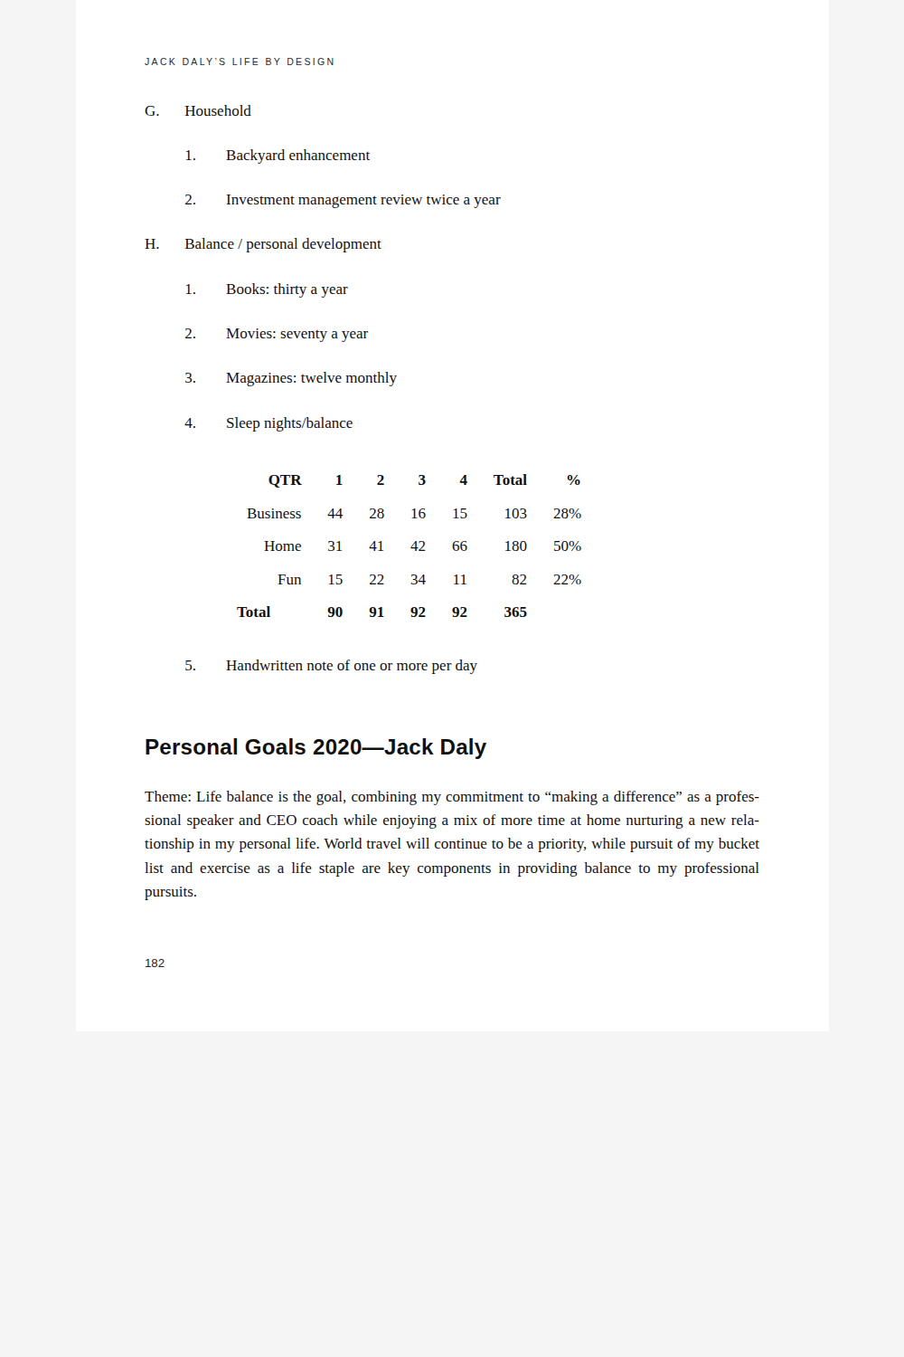Jack Daly’s Life by Design
G. Household
1. Backyard enhancement
2. Investment management review twice a year
H. Balance / personal development
1. Books: thirty a year
2. Movies: seventy a year
3. Magazines: twelve monthly
4. Sleep nights/balance
| QTR | 1 | 2 | 3 | 4 | Total | % |
| --- | --- | --- | --- | --- | --- | --- |
| Business | 44 | 28 | 16 | 15 | 103 | 28% |
| Home | 31 | 41 | 42 | 66 | 180 | 50% |
| Fun | 15 | 22 | 34 | 11 | 82 | 22% |
| Total | 90 | 91 | 92 | 92 | 365 | |
5. Handwritten note of one or more per day
Personal Goals 2020—Jack Daly
Theme: Life balance is the goal, combining my commitment to “making a difference” as a professional speaker and CEO coach while enjoying a mix of more time at home nurturing a new relationship in my personal life. World travel will continue to be a priority, while pursuit of my bucket list and exercise as a life staple are key components in providing balance to my professional pursuits.
182